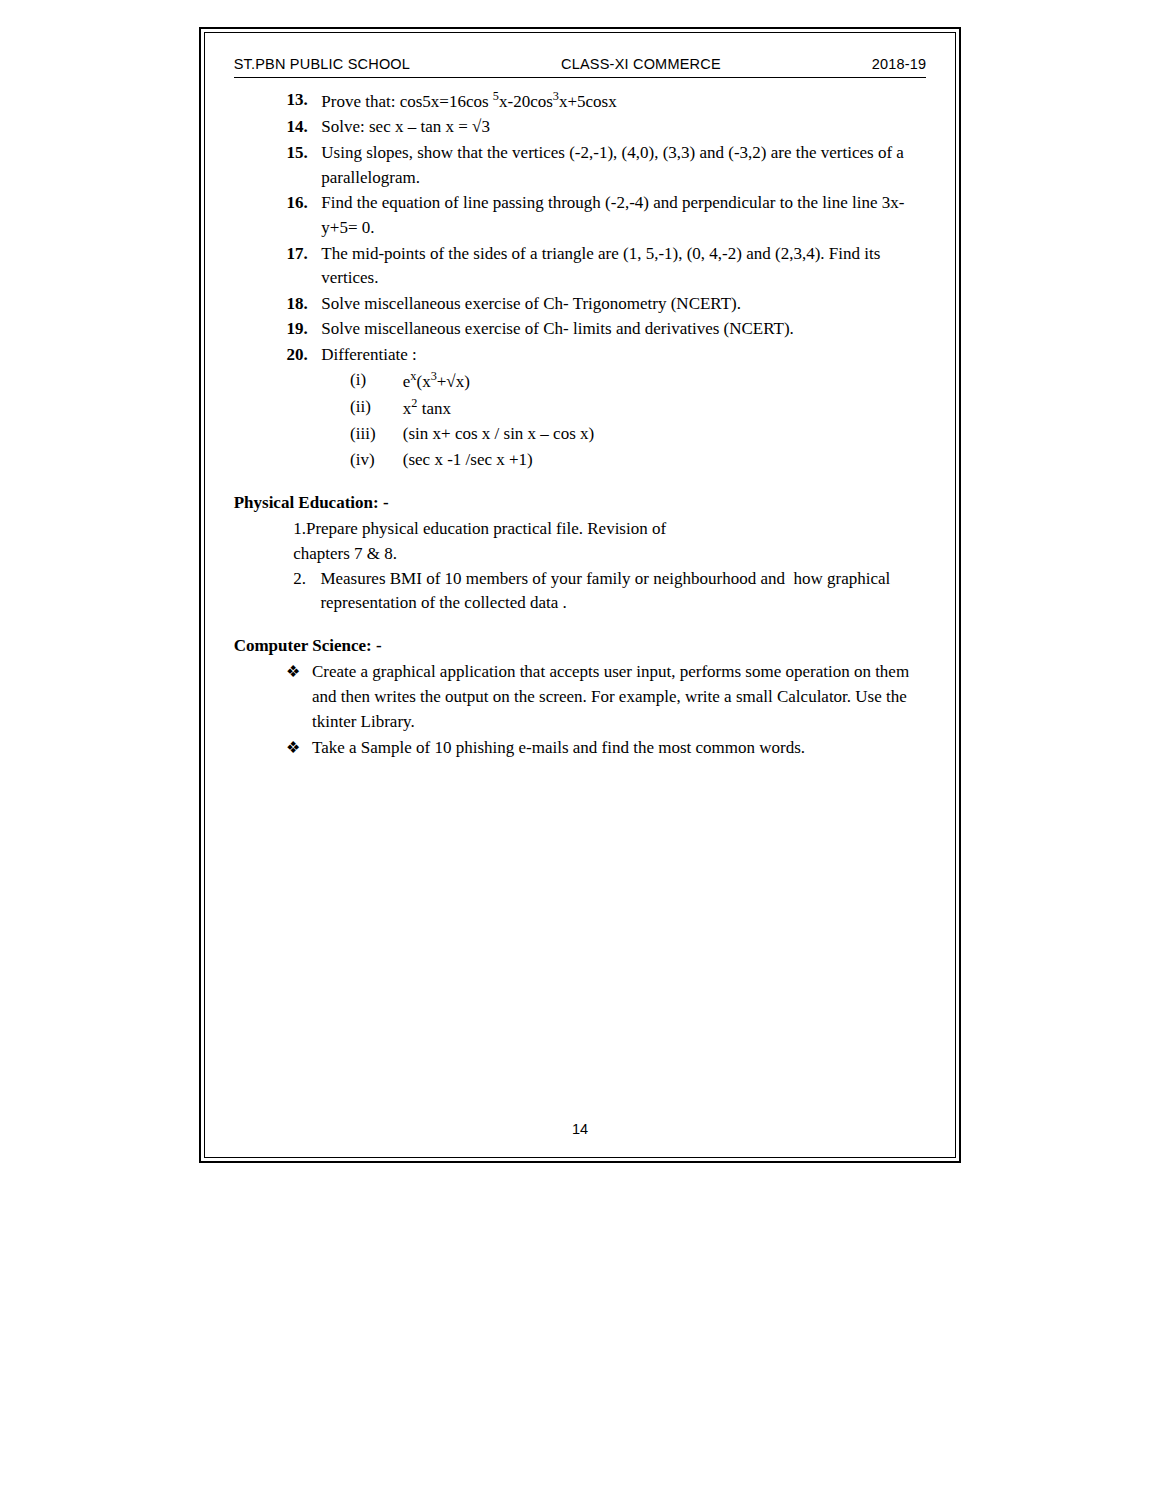ST.PBN PUBLIC SCHOOL CLASS-XI COMMERCE 2018-19
13. Prove that: cos5x=16cos 5x-20cos3x+5cosx
14. Solve: sec x – tan x = √3
15. Using slopes, show that the vertices (-2,-1), (4,0), (3,3) and (-3,2) are the vertices of a parallelogram.
16. Find the equation of line passing through (-2,-4) and perpendicular to the line line 3x-y+5= 0.
17. The mid-points of the sides of a triangle are (1, 5,-1), (0, 4,-2) and (2,3,4). Find its vertices.
18. Solve miscellaneous exercise of Ch- Trigonometry (NCERT).
19. Solve miscellaneous exercise of Ch- limits and derivatives (NCERT).
20. Differentiate :
(i) ex(x3+√x)
(ii) x2 tanx
(iii)(sin x+ cos x / sin x – cos x)
(iv)(sec x -1 /sec x +1)
Physical Education: -
1.Prepare physical education practical file. Revision of
chapters 7 & 8.
2. Measures BMI of 10 members of your family or neighbourhood and how graphical representation of the collected data .
Computer Science: -
Create a graphical application that accepts user input, performs some operation on them and then writes the output on the screen. For example, write a small Calculator. Use the tkinter Library.
Take a Sample of 10 phishing e-mails and find the most common words.
14